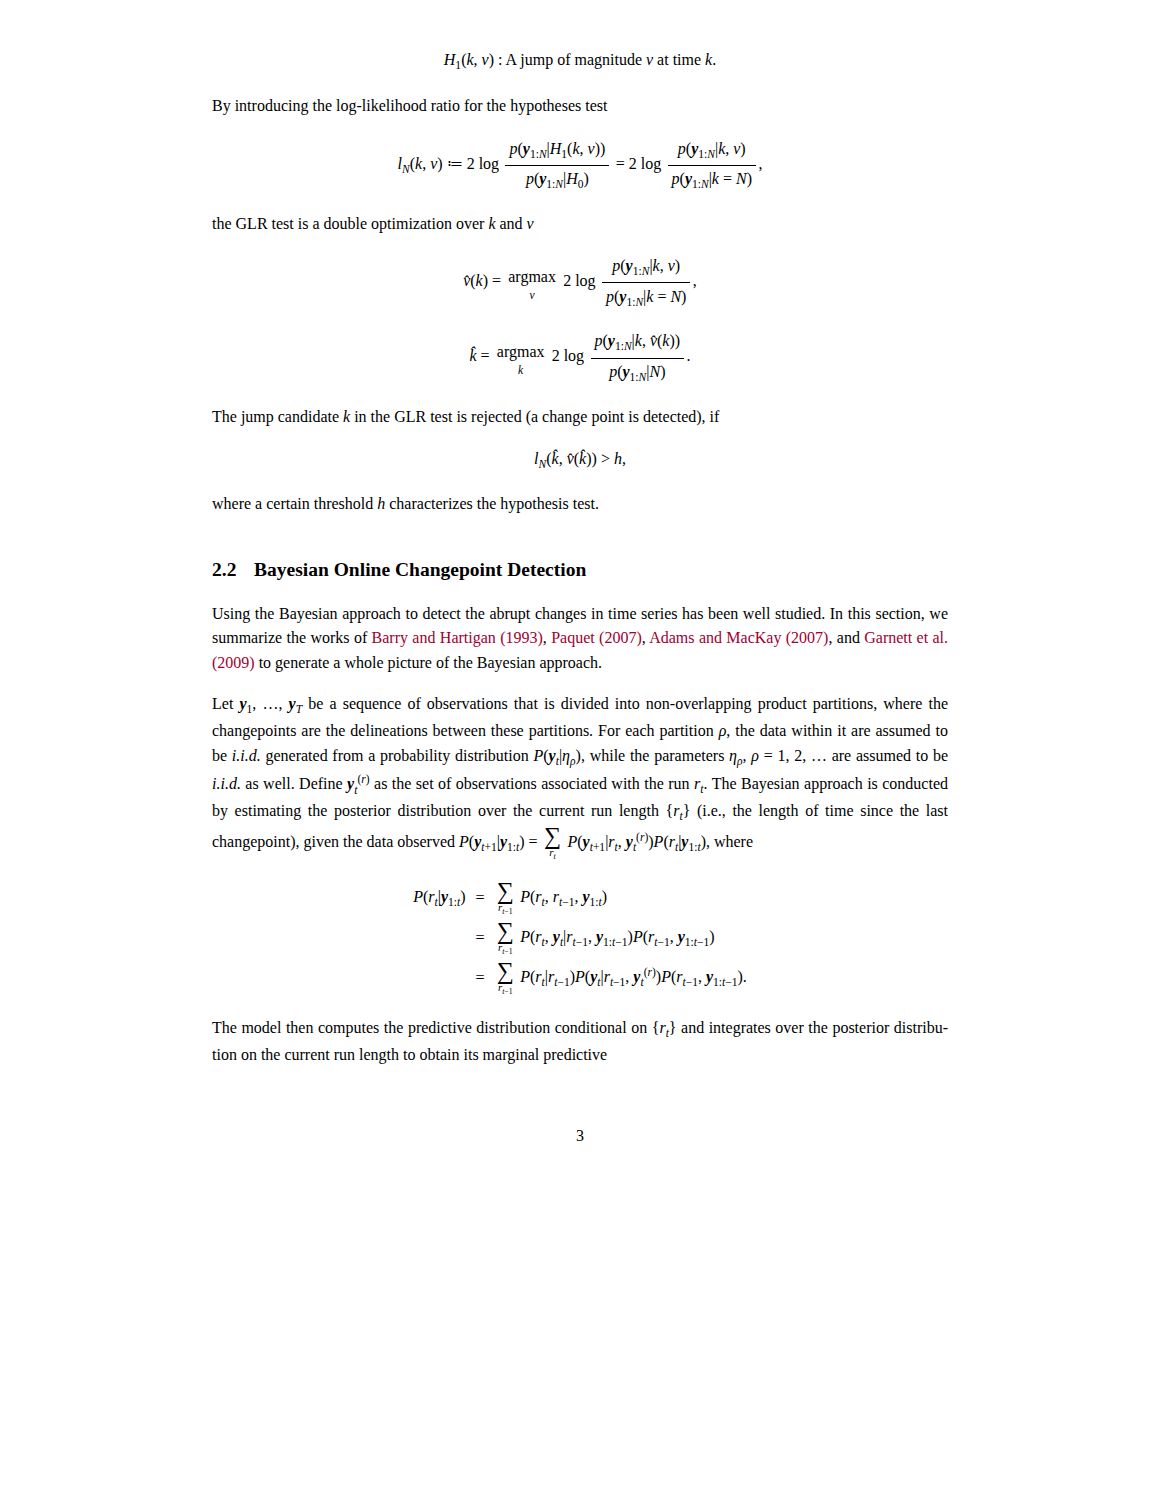H1(k, v) : A jump of magnitude v at time k.
By introducing the log-likelihood ratio for the hypotheses test
lN(k, v) ≔ 2 log p(y1:N|H1(k, v)) p(y1:N|H0) = 2 log p(y1:N|k, v) p(y1:N|k = N) ,
the GLR test is a double optimization over k and v
v̂(k) = argmax v 2 log p(y1:N|k, v) p(y1:N|k = N) ,
k̂ = argmax k 2 log p(y1:N|k, v̂(k)) p(y1:N|N) .
The jump candidate k in the GLR test is rejected (a change point is detected), if
lN(k̂, v̂(k̂)) > h,
where a certain threshold h characterizes the hypothesis test.
2.2 Bayesian Online Changepoint Detection
Using the Bayesian approach to detect the abrupt changes in time series has been well studied. In this section, we summarize the works of Barry and Hartigan (1993), Paquet (2007), Adams and MacKay (2007), and Garnett et al. (2009) to generate a whole picture of the Bayesian approach.
Let y1, …, yT be a sequence of observations that is divided into non-overlapping product partitions, where the changepoints are the delineations between these partitions. For each partition ρ, the data within it are assumed to be i.i.d. generated from a probability distribution P(yt|ηρ), while the parameters ηρ, ρ = 1, 2, … are assumed to be i.i.d. as well. Define yt(r) as the set of observations associated with the run rt. The Bayesian approach is conducted by estimating the posterior distribution over the current run length {rt} (i.e., the length of time since the last changepoint), given the data observed P(yt+1|y1:t) = ∑rt P(yt+1|rt, yt(r))P(rt|y1:t), where
| P ( r t / y 1: t ) | = | ∑ r t −1 P ( r t , r t −1 , y 1: t ) |
| | = | ∑ r t −1 P ( r t , y t / r t −1 , y 1: t −1 ) P ( r t −1 , y 1: t −1 ) |
| | = | ∑ r t −1 P ( r t / r t −1 ) P ( y t / r t −1 , y t ( r ) ) P ( r t −1 , y 1: t −1 ). |
The model then computes the predictive distribution conditional on {rt} and integrates over the posterior distribution on the current run length to obtain its marginal predictive
3